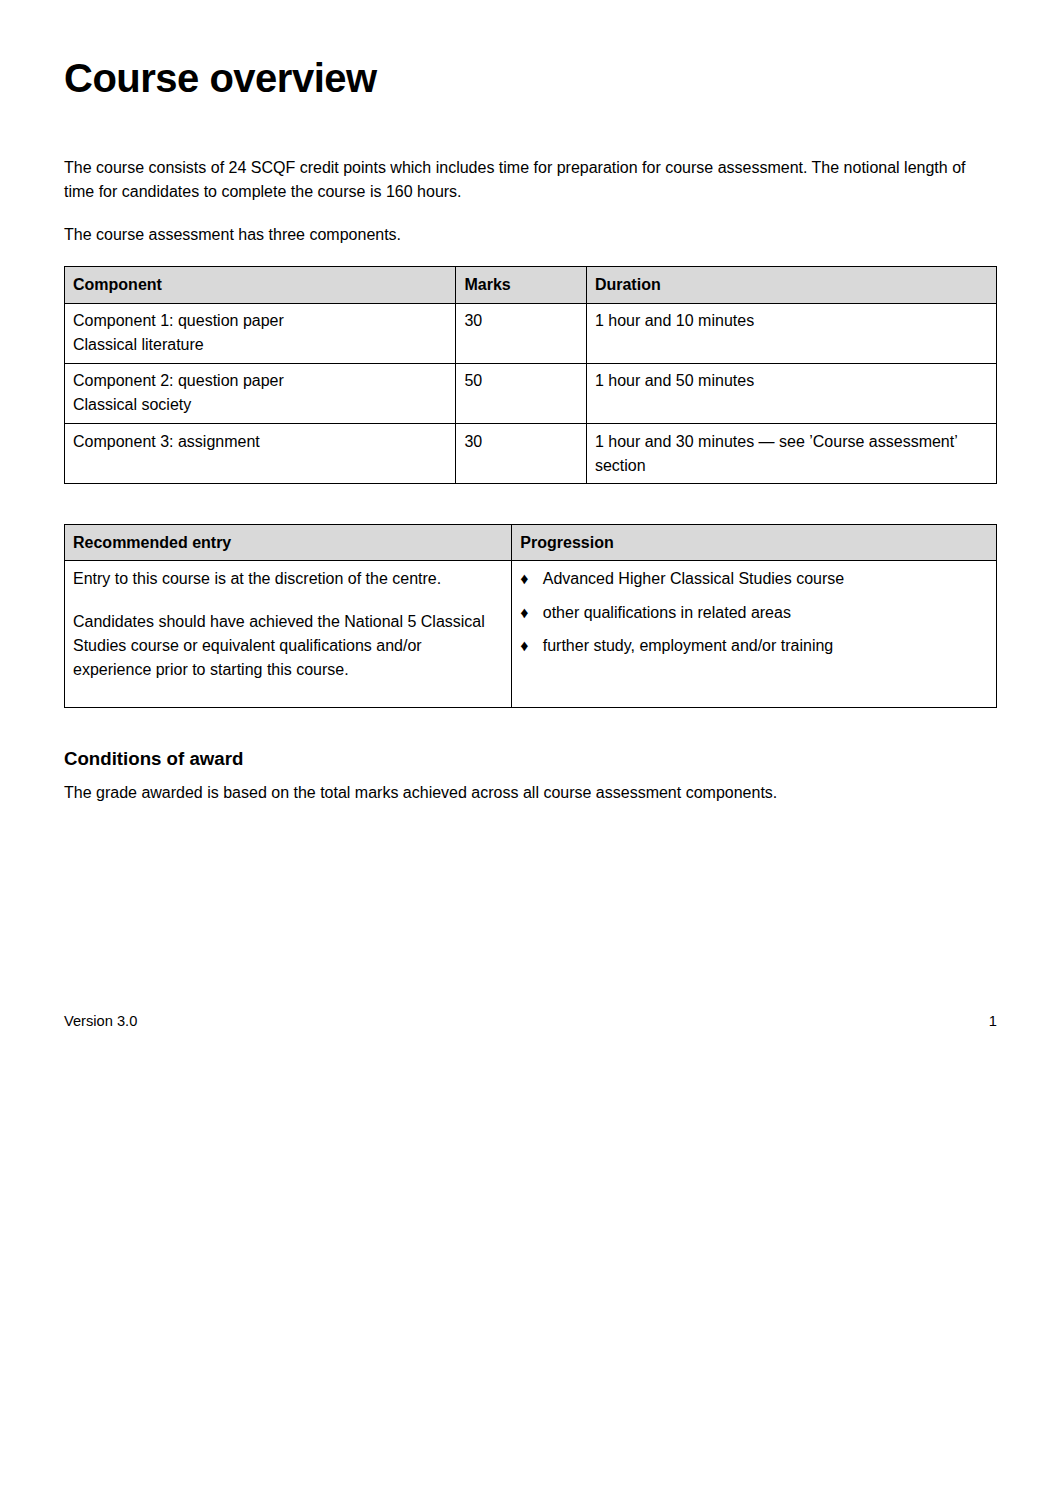Course overview
The course consists of 24 SCQF credit points which includes time for preparation for course assessment. The notional length of time for candidates to complete the course is 160 hours.
The course assessment has three components.
| Component | Marks | Duration |
| --- | --- | --- |
| Component 1: question paper Classical literature | 30 | 1 hour and 10 minutes |
| Component 2: question paper Classical society | 50 | 1 hour and 50 minutes |
| Component 3: assignment | 30 | 1 hour and 30 minutes — see ’Course assessment’ section |
| Recommended entry | Progression |
| --- | --- |
| Entry to this course is at the discretion of the centre. Candidates should have achieved the National 5 Classical Studies course or equivalent qualifications and/or experience prior to starting this course. | Advanced Higher Classical Studies course other qualifications in related areas further study, employment and/or training |
Conditions of award
The grade awarded is based on the total marks achieved across all course assessment components.
Version 3.0 1